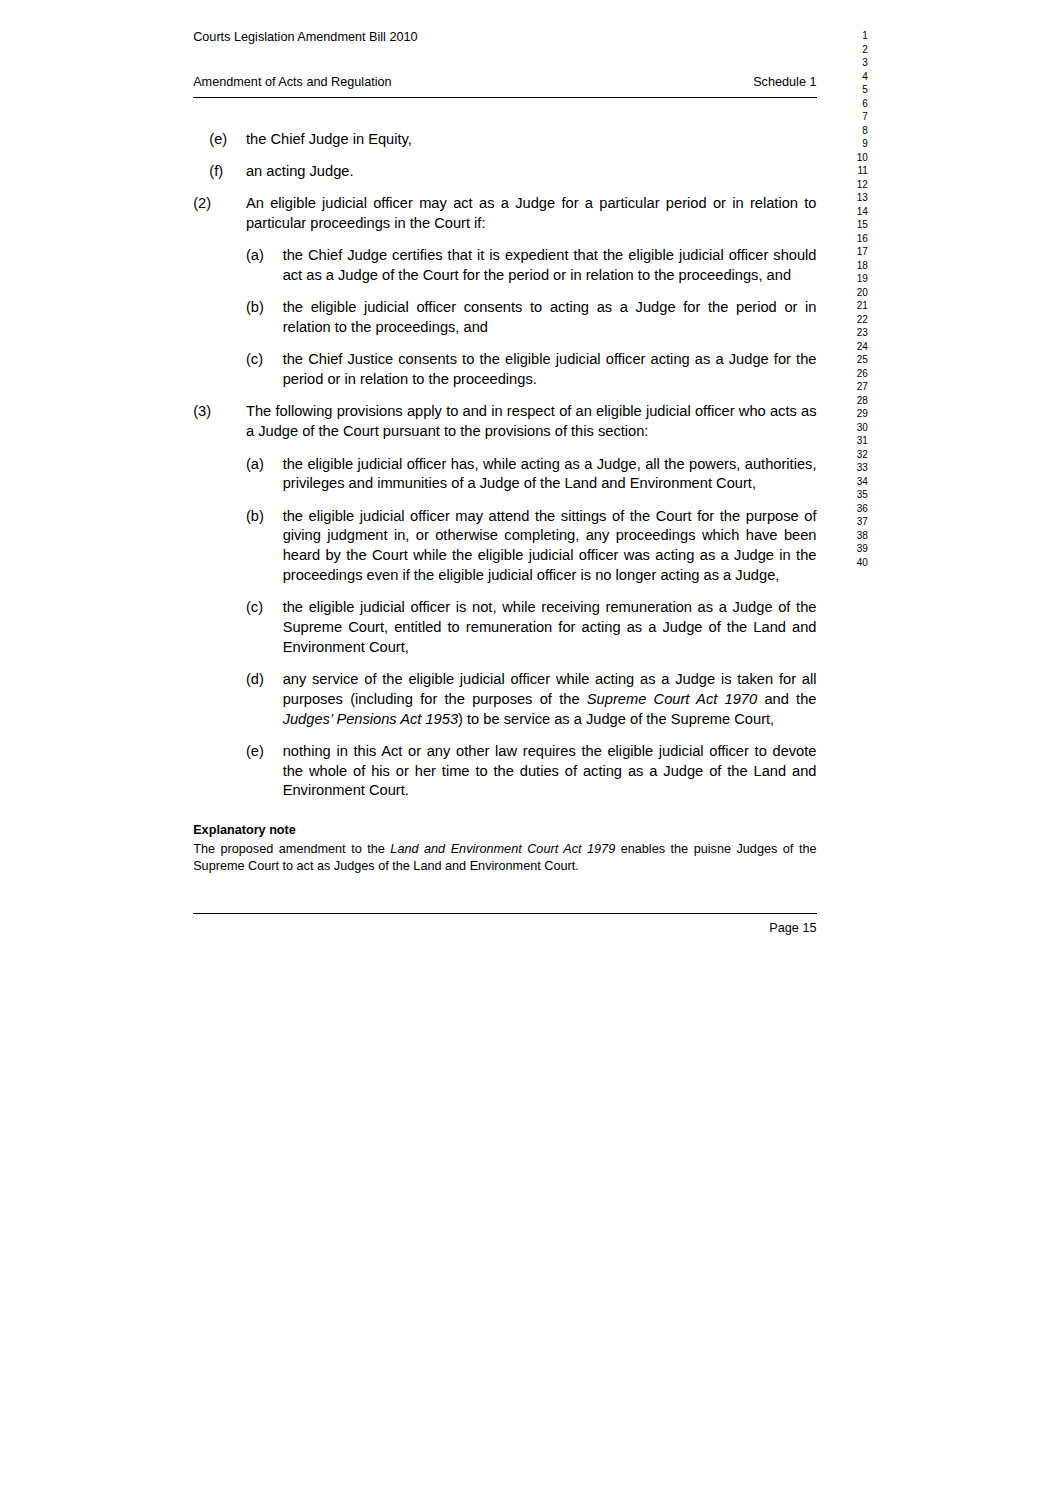Courts Legislation Amendment Bill 2010
Amendment of Acts and Regulation Schedule 1
(e)
the Chief Judge in Equity,
(f)
an acting Judge.
(2)
An eligible judicial officer may act as a Judge for a particular period or in relation to particular proceedings in the Court if:
(a)
the Chief Judge certifies that it is expedient that the eligible judicial officer should act as a Judge of the Court for the period or in relation to the proceedings, and
(b)
the eligible judicial officer consents to acting as a Judge for the period or in relation to the proceedings, and
(c)
the Chief Justice consents to the eligible judicial officer acting as a Judge for the period or in relation to the proceedings.
(3)
The following provisions apply to and in respect of an eligible judicial officer who acts as a Judge of the Court pursuant to the provisions of this section:
(a)
the eligible judicial officer has, while acting as a Judge, all the powers, authorities, privileges and immunities of a Judge of the Land and Environment Court,
(b)
the eligible judicial officer may attend the sittings of the Court for the purpose of giving judgment in, or otherwise completing, any proceedings which have been heard by the Court while the eligible judicial officer was acting as a Judge in the proceedings even if the eligible judicial officer is no longer acting as a Judge,
(c)
the eligible judicial officer is not, while receiving remuneration as a Judge of the Supreme Court, entitled to remuneration for acting as a Judge of the Land and Environment Court,
(d)
any service of the eligible judicial officer while acting as a Judge is taken for all purposes (including for the purposes of the Supreme Court Act 1970 and the Judges’ Pensions Act 1953) to be service as a Judge of the Supreme Court,
(e)
nothing in this Act or any other law requires the eligible judicial officer to devote the whole of his or her time to the duties of acting as a Judge of the Land and Environment Court.
Explanatory note
The proposed amendment to the Land and Environment Court Act 1979 enables the puisne Judges of the Supreme Court to act as Judges of the Land and Environment Court.
Page 15
1 2 3 4 5 6 7 8 9 10 11 12 13 14 15 16 17 18 19 20 21 22 23 24 25 26 27 28 29 30 31 32 33 34 35 36 37 38 39 40